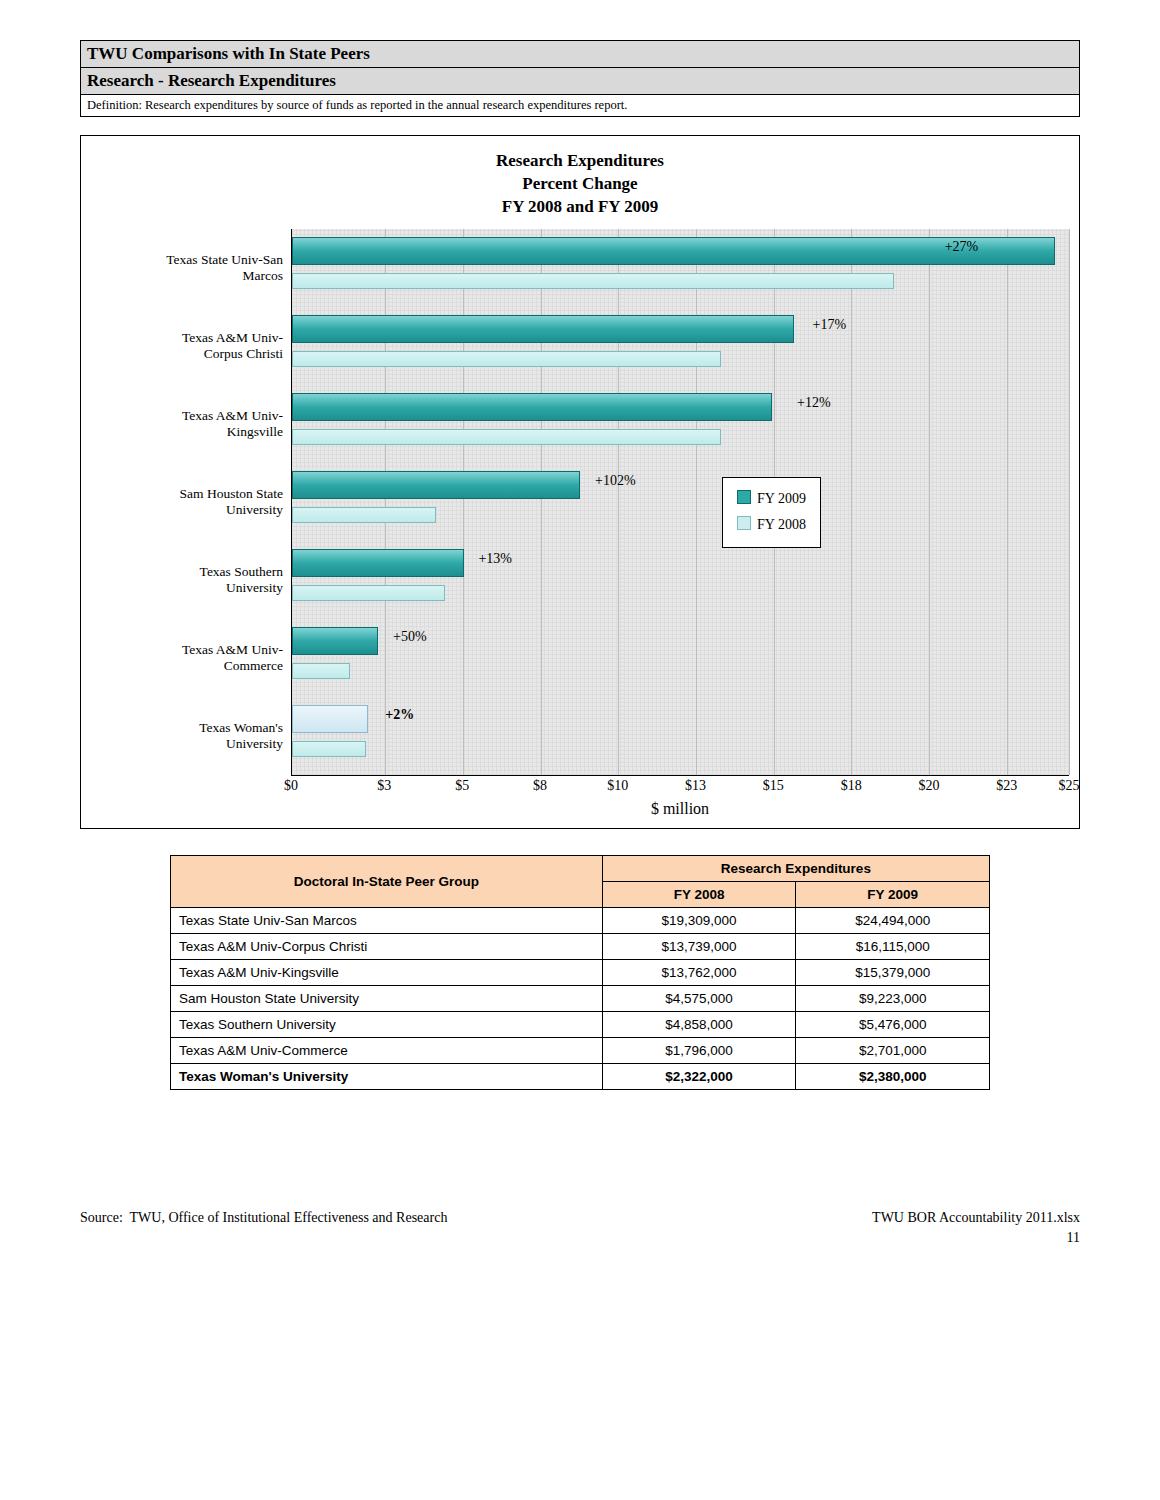TWU Comparisons with In State Peers
Research - Research Expenditures
Definition: Research expenditures by source of funds as reported in the annual research expenditures report.
Research Expenditures
Percent Change
FY 2008 and FY 2009
Texas State Univ-San
Marcos
Texas A&M Univ-
Corpus Christi
Texas A&M Univ-
Kingsville
Sam Houston State
University
Texas Southern
University
Texas A&M Univ-
Commerce
Texas Woman's
University
+27%
+17%
+12%
+102%
+13%
+50%
+2%
FY 2009
FY 2008
$0 $3 $5 $8 $10 $13 $15 $18 $20 $23 $25
$ million
| Doctoral In-State Peer Group | Research Expenditures |
| --- | --- |
| FY 2008 | FY 2009 |
| Texas State Univ-San Marcos | $19,309,000 | $24,494,000 |
| Texas A&M Univ-Corpus Christi | $13,739,000 | $16,115,000 |
| Texas A&M Univ-Kingsville | $13,762,000 | $15,379,000 |
| Sam Houston State University | $4,575,000 | $9,223,000 |
| Texas Southern University | $4,858,000 | $5,476,000 |
| Texas A&M Univ-Commerce | $1,796,000 | $2,701,000 |
| Texas Woman's University | $2,322,000 | $2,380,000 |
Source: TWU, Office of Institutional Effectiveness and Research
TWU BOR Accountability 2011.xlsx
11